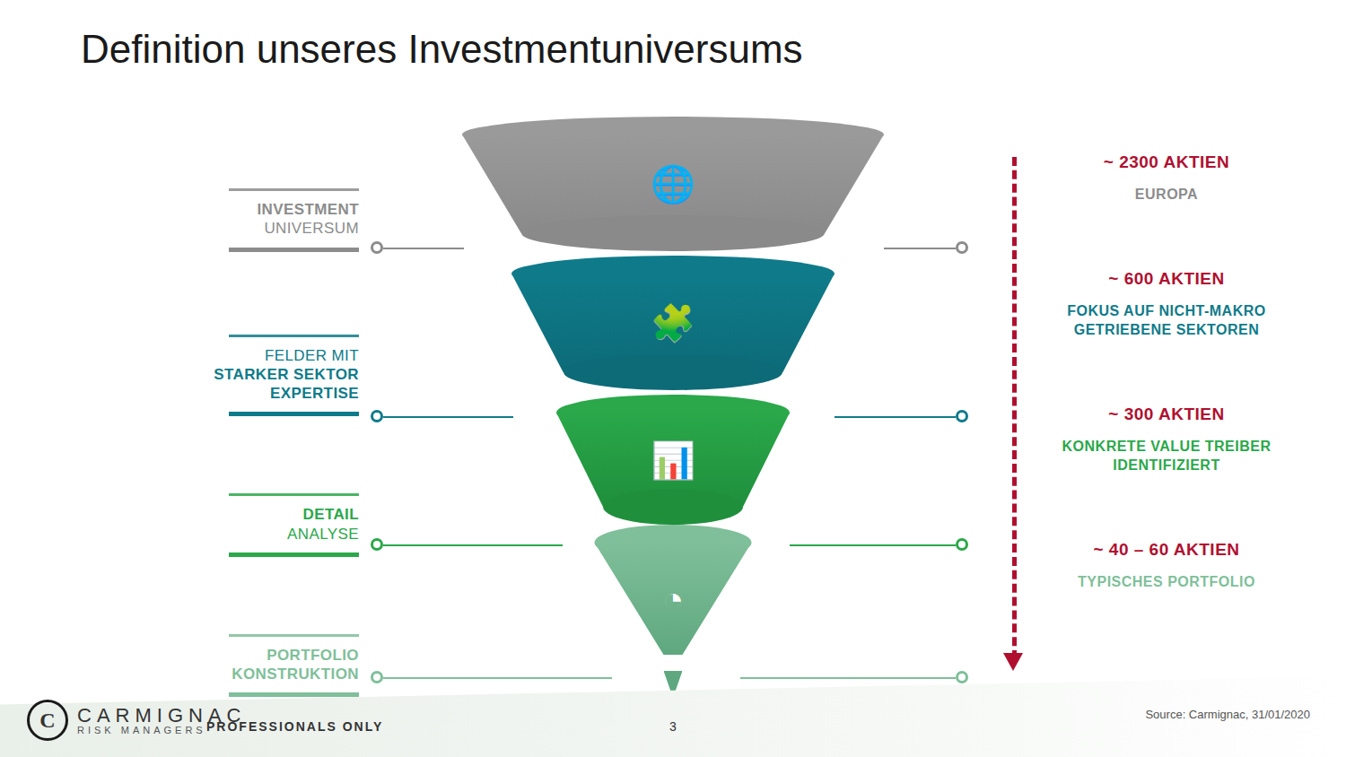Definition unseres Investmentuniversums
INVESTMENT
UNIVERSUM
FELDER MIT
STARKER SEKTOR
EXPERTISE
DETAIL
ANALYSE
PORTFOLIO
KONSTRUKTION
🌐
🧩
📊
◔
~ 2300 AKTIEN
EUROPA
~ 600 AKTIEN
FOKUS AUF NICHT-MAKRO
GETRIEBENE SEKTOREN
~ 300 AKTIEN
KONKRETE VALUE TREIBER
IDENTIFIZIERT
~ 40 – 60 AKTIEN
TYPISCHES PORTFOLIO
C
CARMIGNAC
RISK MANAGERS
PROFESSIONALS ONLY
3
Source: Carmignac, 31/01/2020